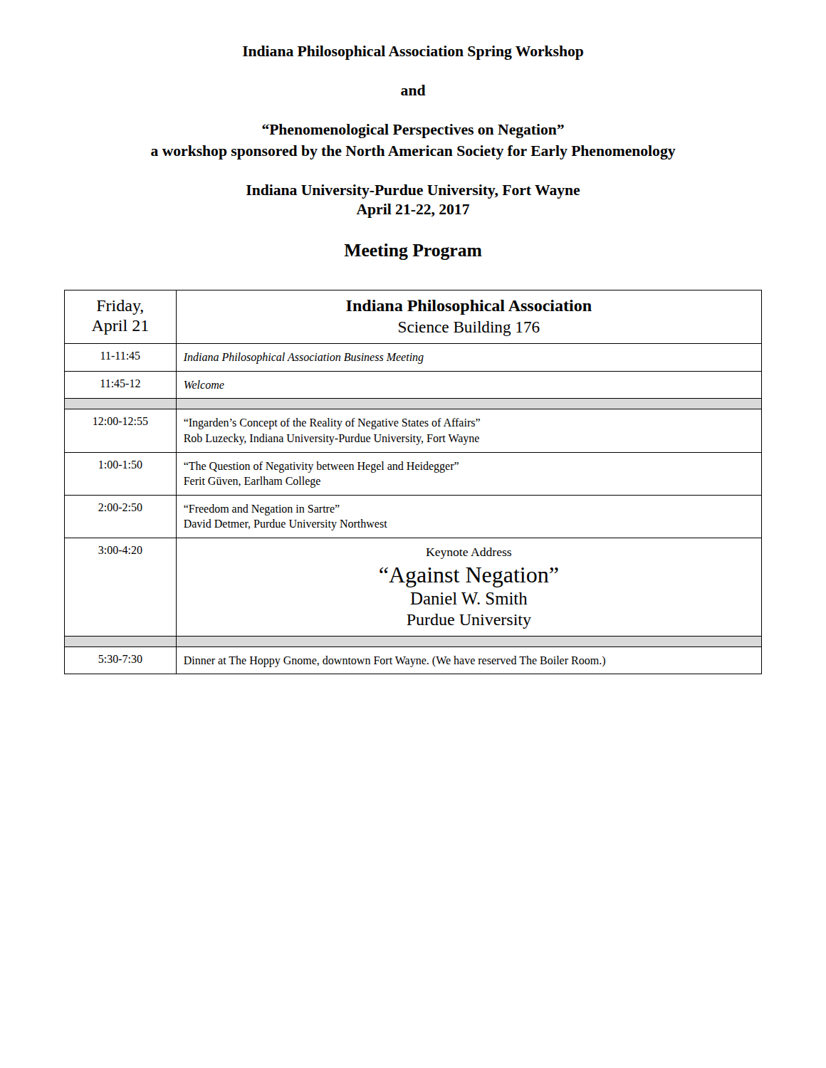Indiana Philosophical Association Spring Workshop
and
“Phenomenological Perspectives on Negation”
a workshop sponsored by the North American Society for Early Phenomenology
Indiana University-Purdue University, Fort Wayne
April 21-22, 2017
Meeting Program
| Friday, April 21 | Indiana Philosophical Association Science Building 176 |
| 11-11:45 | Indiana Philosophical Association Business Meeting |
| 11:45-12 | Welcome |
| 12:00-12:55 | “Ingarden’s Concept of the Reality of Negative States of Affairs” Rob Luzecky, Indiana University-Purdue University, Fort Wayne |
| 1:00-1:50 | “The Question of Negativity between Hegel and Heidegger” Ferit Güven, Earlham College |
| 2:00-2:50 | “Freedom and Negation in Sartre” David Detmer, Purdue University Northwest |
| 3:00-4:20 | Keynote Address “Against Negation” Daniel W. Smith Purdue University |
| 5:30-7:30 | Dinner at The Hoppy Gnome, downtown Fort Wayne. (We have reserved The Boiler Room.) |